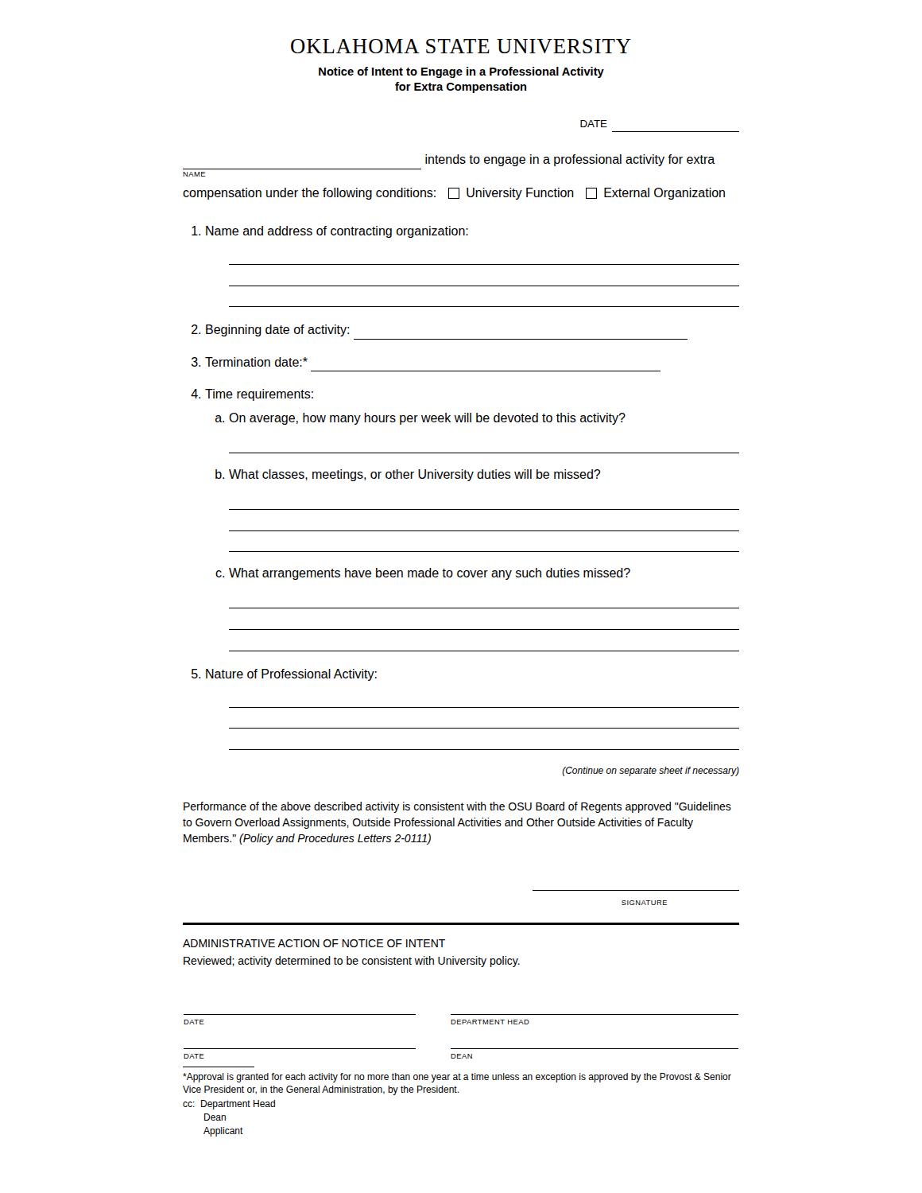OKLAHOMA STATE UNIVERSITY
Notice of Intent to Engage in a Professional Activity
for Extra Compensation
DATE
intends to engage in a professional activity for extra
NAME
compensation under the following conditions: University Function External Organization
Name and address of contracting organization:
Beginning date of activity:
Termination date:*
Time requirements:
On average, how many hours per week will be devoted to this activity?
What classes, meetings, or other University duties will be missed?
What arrangements have been made to cover any such duties missed?
Nature of Professional Activity:
(Continue on separate sheet if necessary)
Performance of the above described activity is consistent with the OSU Board of Regents approved "Guidelines to Govern Overload Assignments, Outside Professional Activities and Other Outside Activities of Faculty Members." (Policy and Procedures Letters 2-0111)
SIGNATURE
ADMINISTRATIVE ACTION OF NOTICE OF INTENT
Reviewed; activity determined to be consistent with University policy.
| DATE | | DEPARTMENT HEAD |
| DATE | | DEAN |
*Approval is granted for each activity for no more than one year at a time unless an exception is approved by the Provost & Senior Vice President or, in the General Administration, by the President.
cc: Department Head
Dean
Applicant